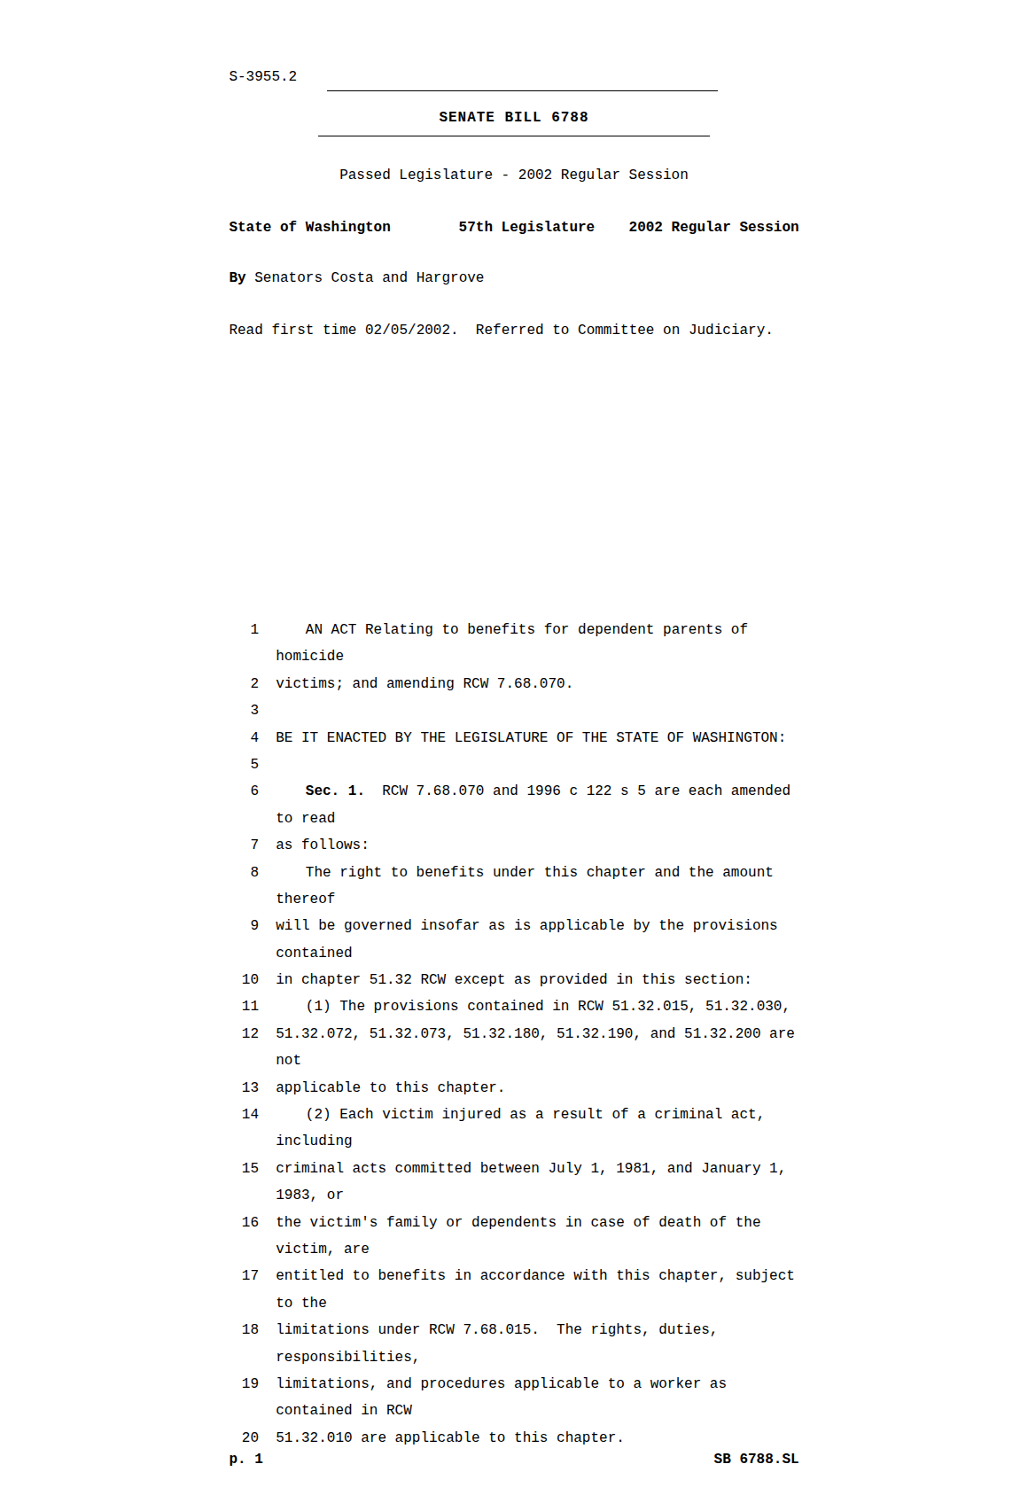S-3955.2
SENATE BILL 6788
Passed Legislature - 2002 Regular Session
State of Washington 57th Legislature 2002 Regular Session
By Senators Costa and Hargrove
Read first time 02/05/2002. Referred to Committee on Judiciary.
AN ACT Relating to benefits for dependent parents of homicide
victims; and amending RCW 7.68.070.
BE IT ENACTED BY THE LEGISLATURE OF THE STATE OF WASHINGTON:
Sec. 1. RCW 7.68.070 and 1996 c 122 s 5 are each amended to read
as follows:
The right to benefits under this chapter and the amount thereof
will be governed insofar as is applicable by the provisions contained
in chapter 51.32 RCW except as provided in this section:
(1) The provisions contained in RCW 51.32.015, 51.32.030,
51.32.072, 51.32.073, 51.32.180, 51.32.190, and 51.32.200 are not
applicable to this chapter.
(2) Each victim injured as a result of a criminal act, including
criminal acts committed between July 1, 1981, and January 1, 1983, or
the victim's family or dependents in case of death of the victim, are
entitled to benefits in accordance with this chapter, subject to the
limitations under RCW 7.68.015. The rights, duties, responsibilities,
limitations, and procedures applicable to a worker as contained in RCW
51.32.010 are applicable to this chapter.
p. 1 SB 6788.SL